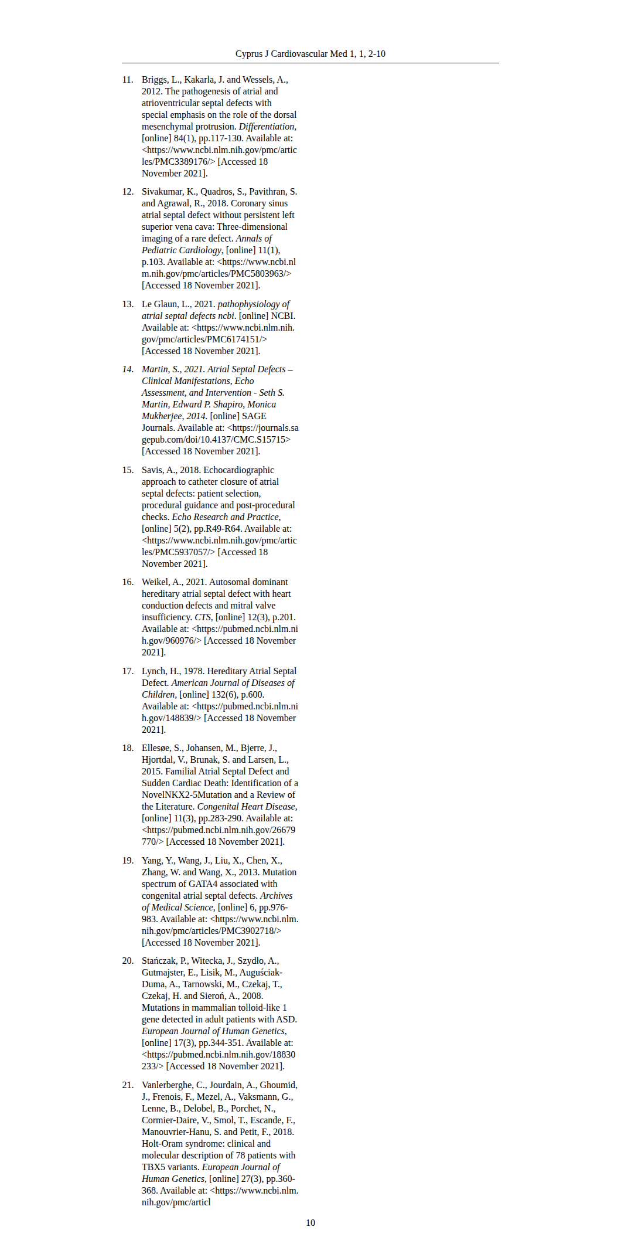Cyprus J Cardiovascular Med 1, 1, 2-10
Briggs, L., Kakarla, J. and Wessels, A., 2012. The pathogenesis of atrial and atrioventricular septal defects with special emphasis on the role of the dorsal mesenchymal protrusion. Differentiation, [online] 84(1), pp.117-130. Available at: <https://www.ncbi.nlm.nih.gov/pmc/articles/PMC3389176/> [Accessed 18 November 2021].
Sivakumar, K., Quadros, S., Pavithran, S. and Agrawal, R., 2018. Coronary sinus atrial septal defect without persistent left superior vena cava: Three-dimensional imaging of a rare defect. Annals of Pediatric Cardiology, [online] 11(1), p.103. Available at: <https://www.ncbi.nlm.nih.gov/pmc/articles/PMC5803963/> [Accessed 18 November 2021].
Le Glaun, L., 2021. pathophysiology of atrial septal defects ncbi. [online] NCBI. Available at: <https://www.ncbi.nlm.nih.gov/pmc/articles/PMC6174151/> [Accessed 18 November 2021].
Martin, S., 2021. Atrial Septal Defects – Clinical Manifestations, Echo Assessment, and Intervention - Seth S. Martin, Edward P. Shapiro, Monica Mukherjee, 2014. [online] SAGE Journals. Available at: <https://journals.sagepub.com/doi/10.4137/CMC.S15715> [Accessed 18 November 2021].
Savis, A., 2018. Echocardiographic approach to catheter closure of atrial septal defects: patient selection, procedural guidance and post-procedural checks. Echo Research and Practice, [online] 5(2), pp.R49-R64. Available at: <https://www.ncbi.nlm.nih.gov/pmc/articles/PMC5937057/> [Accessed 18 November 2021].
Weikel, A., 2021. Autosomal dominant hereditary atrial septal defect with heart conduction defects and mitral valve insufficiency. CTS, [online] 12(3), p.201. Available at: <https://pubmed.ncbi.nlm.nih.gov/960976/> [Accessed 18 November 2021].
Lynch, H., 1978. Hereditary Atrial Septal Defect. American Journal of Diseases of Children, [online] 132(6), p.600. Available at: <https://pubmed.ncbi.nlm.nih.gov/148839/> [Accessed 18 November 2021].
Ellesøe, S., Johansen, M., Bjerre, J., Hjortdal, V., Brunak, S. and Larsen, L., 2015. Familial Atrial Septal Defect and Sudden Cardiac Death: Identification of a NovelNKX2-5Mutation and a Review of the Literature. Congenital Heart Disease, [online] 11(3), pp.283-290. Available at: <https://pubmed.ncbi.nlm.nih.gov/26679770/> [Accessed 18 November 2021].
Yang, Y., Wang, J., Liu, X., Chen, X., Zhang, W. and Wang, X., 2013. Mutation spectrum of GATA4 associated with congenital atrial septal defects. Archives of Medical Science, [online] 6, pp.976-983. Available at: <https://www.ncbi.nlm.nih.gov/pmc/articles/PMC3902718/> [Accessed 18 November 2021].
Stańczak, P., Witecka, J., Szydło, A., Gutmajster, E., Lisik, M., Auguściak-Duma, A., Tarnowski, M., Czekaj, T., Czekaj, H. and Sieroń, A., 2008. Mutations in mammalian tolloid-like 1 gene detected in adult patients with ASD. European Journal of Human Genetics, [online] 17(3), pp.344-351. Available at: <https://pubmed.ncbi.nlm.nih.gov/18830233/> [Accessed 18 November 2021].
Vanlerberghe, C., Jourdain, A., Ghoumid, J., Frenois, F., Mezel, A., Vaksmann, G., Lenne, B., Delobel, B., Porchet, N., Cormier-Daire, V., Smol, T., Escande, F., Manouvrier-Hanu, S. and Petit, F., 2018. Holt-Oram syndrome: clinical and molecular description of 78 patients with TBX5 variants. European Journal of Human Genetics, [online] 27(3), pp.360-368. Available at: <https://www.ncbi.nlm.nih.gov/pmc/articl
10